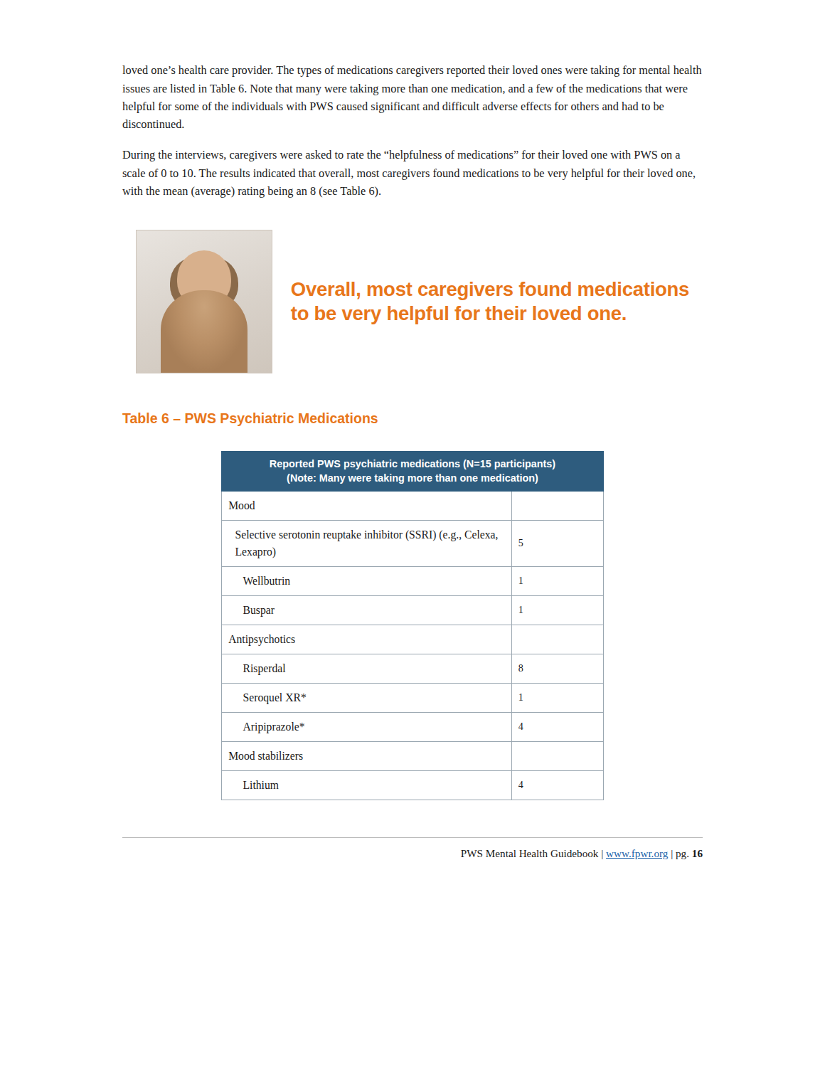loved one’s health care provider. The types of medications caregivers reported their loved ones were taking for mental health issues are listed in Table 6. Note that many were taking more than one medication, and a few of the medications that were helpful for some of the individuals with PWS caused significant and difficult adverse effects for others and had to be discontinued.
During the interviews, caregivers were asked to rate the “helpfulness of medications” for their loved one with PWS on a scale of 0 to 10. The results indicated that overall, most caregivers found medications to be very helpful for their loved one, with the mean (average) rating being an 8 (see Table 6).
Overall, most caregivers found medications to be very helpful for their loved one.
Table 6 – PWS Psychiatric Medications
| Reported PWS psychiatric medications (N=15 participants) (Note: Many were taking more than one medication) |
| --- |
| Mood | |
| Selective serotonin reuptake inhibitor (SSRI) (e.g., Celexa, Lexapro) | 5 |
| Wellbutrin | 1 |
| Buspar | 1 |
| Antipsychotics | |
| Risperdal | 8 |
| Seroquel XR* | 1 |
| Aripiprazole* | 4 |
| Mood stabilizers | |
| Lithium | 4 |
PWS Mental Health Guidebook | www.fpwr.org | pg. 16